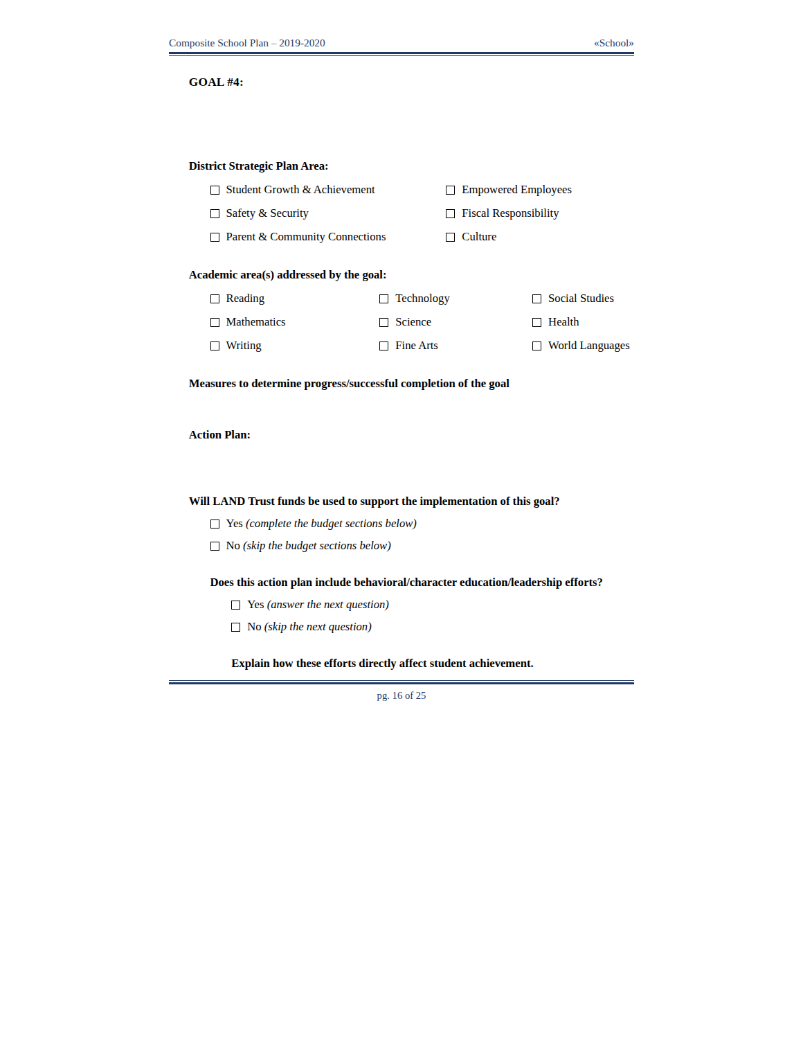Composite School Plan – 2019-2020
«School»
GOAL #4:
District Strategic Plan Area:
| Student Growth & Achievement | Empowered Employees |
| Safety & Security | Fiscal Responsibility |
| Parent & Community Connections | Culture |
Academic area(s) addressed by the goal:
| Reading | Technology | Social Studies |
| Mathematics | Science | Health |
| Writing | Fine Arts | World Languages |
Measures to determine progress/successful completion of the goal
Action Plan:
Will LAND Trust funds be used to support the implementation of this goal?
Yes (complete the budget sections below)
No (skip the budget sections below)
Does this action plan include behavioral/character education/leadership efforts?
Yes (answer the next question)
No (skip the next question)
Explain how these efforts directly affect student achievement.
pg. 16 of 25